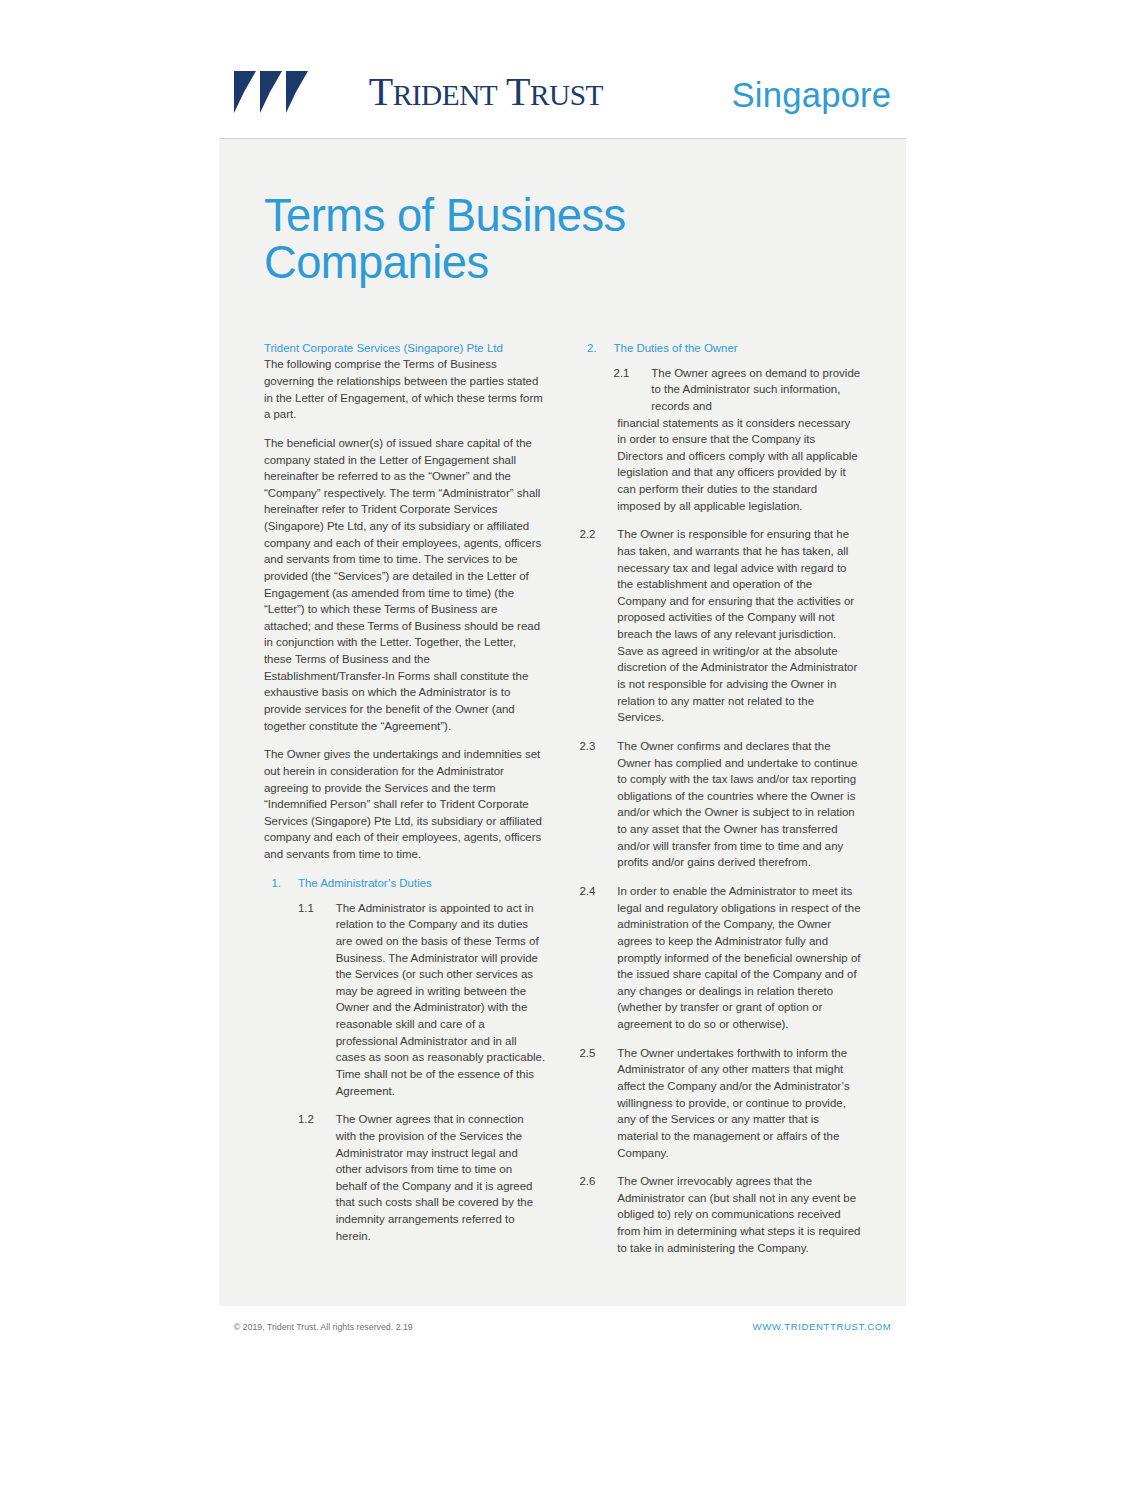TRIDENT TRUST
Singapore
Terms of BusinessCompanies
Trident Corporate Services (Singapore) Pte Ltd
The following comprise the Terms of Business governing the relationships between the parties stated in the Letter of Engagement, of which these terms form a part.
The beneficial owner(s) of issued share capital of the company stated in the Letter of Engagement shall hereinafter be referred to as the “Owner” and the “Company” respectively. The term “Administrator” shall hereinafter refer to Trident Corporate Services (Singapore) Pte Ltd, any of its subsidiary or affiliated company and each of their employees, agents, officers and servants from time to time. The services to be provided (the “Services”) are detailed in the Letter of Engagement (as amended from time to time) (the “Letter”) to which these Terms of Business are attached; and these Terms of Business should be read in conjunction with the Letter. Together, the Letter, these Terms of Business and the Establishment/Transfer-In Forms shall constitute the exhaustive basis on which the Administrator is to provide services for the benefit of the Owner (and together constitute the “Agreement”).
The Owner gives the undertakings and indemnities set out herein in consideration for the Administrator agreeing to provide the Services and the term “Indemnified Person” shall refer to Trident Corporate Services (Singapore) Pte Ltd, its subsidiary or affiliated company and each of their employees, agents, officers and servants from time to time.
The Administrator’s Duties
The Administrator is appointed to act in relation to the Company and its duties are owed on the basis of these Terms of Business. The Administrator will provide the Services (or such other services as may be agreed in writing between the Owner and the Administrator) with the reasonable skill and care of a professional Administrator and in all cases as soon as reasonably practicable. Time shall not be of the essence of this Agreement.
The Owner agrees that in connection with the provision of the Services the Administrator may instruct legal and other advisors from time to time on behalf of the Company and it is agreed that such costs shall be covered by the indemnity arrangements referred to herein.
The Duties of the Owner
The Owner agrees on demand to provide to the Administrator such information, records and
financial statements as it considers necessary in order to ensure that the Company its Directors and officers comply with all applicable legislation and that any officers provided by it can perform their duties to the standard imposed by all applicable legislation.
2.2 The Owner is responsible for ensuring that he has taken, and warrants that he has taken, all necessary tax and legal advice with regard to the establishment and operation of the Company and for ensuring that the activities or proposed activities of the Company will not breach the laws of any relevant jurisdiction. Save as agreed in writing/or at the absolute discretion of the Administrator the Administrator is not responsible for advising the Owner in relation to any matter not related to the Services.
2.3 The Owner confirms and declares that the Owner has complied and undertake to continue to comply with the tax laws and/or tax reporting obligations of the countries where the Owner is and/or which the Owner is subject to in relation to any asset that the Owner has transferred and/or will transfer from time to time and any profits and/or gains derived therefrom.
2.4 In order to enable the Administrator to meet its legal and regulatory obligations in respect of the administration of the Company, the Owner agrees to keep the Administrator fully and promptly informed of the beneficial ownership of the issued share capital of the Company and of any changes or dealings in relation thereto (whether by transfer or grant of option or agreement to do so or otherwise).
2.5 The Owner undertakes forthwith to inform the Administrator of any other matters that might affect the Company and/or the Administrator’s willingness to provide, or continue to provide, any of the Services or any matter that is material to the management or affairs of the Company.
2.6 The Owner irrevocably agrees that the Administrator can (but shall not in any event be obliged to) rely on communications received from him in determining what steps it is required to take in administering the Company.
© 2019, Trident Trust. All rights reserved. 2.19 WWW.TRIDENTTRUST.COM